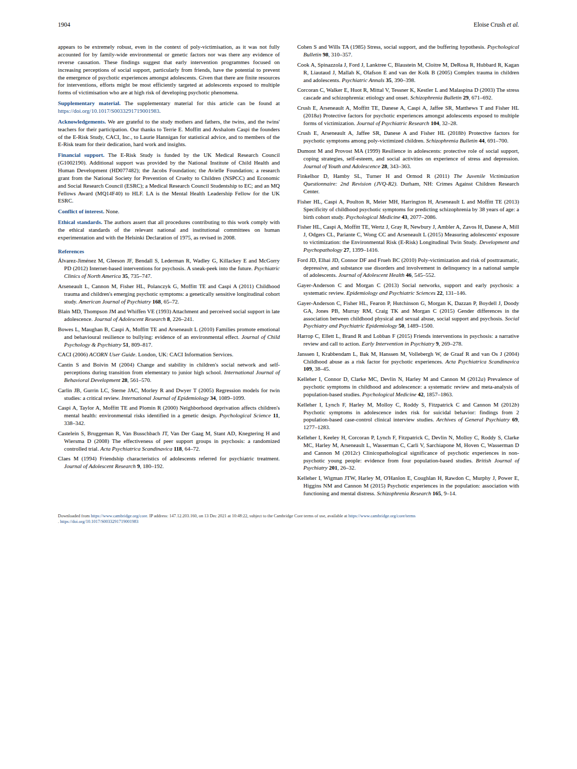1904
Eloise Crush et al.
appears to be extremely robust, even in the context of poly-victimisation, as it was not fully accounted for by family-wide environmental or genetic factors nor was there any evidence of reverse causation. These findings suggest that early intervention programmes focused on increasing perceptions of social support, particularly from friends, have the potential to prevent the emergence of psychotic experiences amongst adolescents. Given that there are finite resources for interventions, efforts might be most efficiently targeted at adolescents exposed to multiple forms of victimisation who are at high risk of developing psychotic phenomena.
Supplementary material. The supplementary material for this article can be found at https://doi.org/10.1017/S0033291719001983.
Acknowledgements. We are grateful to the study mothers and fathers, the twins, and the twins' teachers for their participation. Our thanks to Terrie E. Moffitt and Avshalom Caspi the founders of the E-Risk Study, CACI, Inc., to Laurie Hannigan for statistical advice, and to members of the E-Risk team for their dedication, hard work and insights.
Financial support. The E-Risk Study is funded by the UK Medical Research Council (G1002190). Additional support was provided by the National Institute of Child Health and Human Development (HD077482); the Jacobs Foundation; the Avielle Foundation; a research grant from the National Society for Prevention of Cruelty to Children (NSPCC) and Economic and Social Research Council (ESRC); a Medical Research Council Studentship to EC; and an MQ Fellows Award (MQ14F40) to HLF. LA is the Mental Health Leadership Fellow for the UK ESRC.
Conflict of interest. None.
Ethical standards. The authors assert that all procedures contributing to this work comply with the ethical standards of the relevant national and institutional committees on human experimentation and with the Helsinki Declaration of 1975, as revised in 2008.
References
Álvarez-Jiménez M, Gleeson JF, Bendall S, Lederman R, Wadley G, Killackey E and McGorry PD (2012) Internet-based interventions for psychosis. A sneak-peek into the future. Psychiatric Clinics of North America 35, 735–747.
Arseneault L, Cannon M, Fisher HL, Polanczyk G, Moffitt TE and Caspi A (2011) Childhood trauma and children's emerging psychotic symptoms: a genetically sensitive longitudinal cohort study. American Journal of Psychiatry 168, 65–72.
Blain MD, Thompson JM and Whiffen VE (1993) Attachment and perceived social support in late adolescence. Journal of Adolescent Research 8, 226–241.
Bowes L, Maughan B, Caspi A, Moffitt TE and Arseneault L (2010) Families promote emotional and behavioural resilience to bullying: evidence of an environmental effect. Journal of Child Psychology & Psychiatry 51, 809–817.
CACI (2006) ACORN User Guide. London, UK: CACI Information Services.
Cantin S and Boivin M (2004) Change and stability in children's social network and self-perceptions during transition from elementary to junior high school. International Journal of Behavioral Development 28, 561–570.
Carlin JB, Gurrin LC, Sterne JAC, Morley R and Dwyer T (2005) Regression models for twin studies: a critical review. International Journal of Epidemiology 34, 1089–1099.
Caspi A, Taylor A, Moffitt TE and Plomin R (2000) Neighborhood deprivation affects children's mental health: environmental risks identified in a genetic design. Psychological Science 11, 338–342.
Castelein S, Bruggeman R, Van Busschbach JT, Van Der Gaag M, Stant AD, Knegtering H and Wiersma D (2008) The effectiveness of peer support groups in psychosis: a randomized controlled trial. Acta Psychiatrica Scandinavica 118, 64–72.
Claes M (1994) Friendship characteristics of adolescents referred for psychiatric treatment. Journal of Adolescent Research 9, 180–192.
Cohen S and Wills TA (1985) Stress, social support, and the buffering hypothesis. Psychological Bulletin 98, 310–357.
Cook A, Spinazzola J, Ford J, Lanktree C, Blaustein M, Cloitre M, DeRosa R, Hubbard R, Kagan R, Liautaud J, Mallah K, Olafson E and van der Kolk B (2005) Complex trauma in children and adolescents. Psychiatric Annals 35, 390–398.
Corcoran C, Walker E, Huot R, Mittal V, Tessner K, Kestler L and Malaspina D (2003) The stress cascade and schizophrenia: etiology and onset. Schizophrenia Bulletin 29, 671–692.
Crush E, Arseneault A, Moffitt TE, Danese A, Caspi A, Jaffee SR, Matthews T and Fisher HL (2018a) Protective factors for psychotic experiences amongst adolescents exposed to multiple forms of victimization. Journal of Psychiatric Research 104, 32–28.
Crush E, Arseneault A, Jaffee SR, Danese A and Fisher HL (2018b) Protective factors for psychotic symptoms among poly-victimized children. Schizophrenia Bulletin 44, 691–700.
Dumont M and Provost MA (1999) Resilience in adolescents: protective role of social support, coping strategies, self-esteem, and social activities on experience of stress and depression. Journal of Youth and Adolescence 28, 343–363.
Finkelhor D, Hamby SL, Turner H and Ormod R (2011) The Juvenile Victimization Questionnaire: 2nd Revision (JVQ-R2). Durham, NH: Crimes Against Children Research Center.
Fisher HL, Caspi A, Poulton R, Meier MH, Harrington H, Arseneault L and Moffitt TE (2013) Specificity of childhood psychotic symptoms for predicting schizophrenia by 38 years of age: a birth cohort study. Psychological Medicine 43, 2077–2086.
Fisher HL, Caspi A, Moffitt TE, Wertz J, Gray R, Newbury J, Ambler A, Zavos H, Danese A, Mill J, Odgers CL, Pariante C, Wong CC and Arseneault L (2015) Measuring adolescents' exposure to victimization: the Environmental Risk (E-Risk) Longitudinal Twin Study. Development and Psychopathology 27, 1399–1416.
Ford JD, Elhai JD, Connor DF and Frueh BC (2010) Poly-victimization and risk of posttraumatic, depressive, and substance use disorders and involvement in delinquency in a national sample of adolescents. Journal of Adolescent Health 46, 545–552.
Gayer-Anderson C and Morgan C (2013) Social networks, support and early psychosis: a systematic review. Epidemiology and Psychiatric Sciences 22, 131–146.
Gayer-Anderson C, Fisher HL, Fearon P, Hutchinson G, Morgan K, Dazzan P, Boydell J, Doody GA, Jones PB, Murray RM, Craig TK and Morgan C (2015) Gender differences in the association between childhood physical and sexual abuse, social support and psychosis. Social Psychiatry and Psychiatric Epidemiology 50, 1489–1500.
Harrop C, Ellett L, Brand R and Lobban F (2015) Friends interventions in psychosis: a narrative review and call to action. Early Intervention in Psychiatry 9, 269–278.
Janssen I, Krabbendam L, Bak M, Hanssen M, Vollebergh W, de Graaf R and van Os J (2004) Childhood abuse as a risk factor for psychotic experiences. Acta Psychiatrica Scandinavica 109, 38–45.
Kelleher I, Connor D, Clarke MC, Devlin N, Harley M and Cannon M (2012a) Prevalence of psychotic symptoms in childhood and adolescence: a systematic review and meta-analysis of population-based studies. Psychological Medicine 42, 1857–1863.
Kelleher I, Lynch F, Harley M, Molloy C, Roddy S, Fitzpatrick C and Cannon M (2012b) Psychotic symptoms in adolescence index risk for suicidal behavior: findings from 2 population-based case-control clinical interview studies. Archives of General Psychiatry 69, 1277–1283.
Kelleher I, Keeley H, Corcoran P, Lynch F, Fitzpatrick C, Devlin N, Molloy C, Roddy S, Clarke MC, Harley M, Arseneault L, Wasserman C, Carli V, Sarchiapone M, Hoven C, Wasserman D and Cannon M (2012c) Clinicopathological significance of psychotic experiences in non-psychotic young people: evidence from four population-based studies. British Journal of Psychiatry 201, 26–32.
Kelleher I, Wigman JTW, Harley M, O'Hanlon E, Coughlan H, Rawdon C, Murphy J, Power E, Higgins NM and Cannon M (2015) Psychotic experiences in the population: association with functioning and mental distress. Schizophrenia Research 165, 9–14.
Downloaded from https://www.cambridge.org/core. IP address: 147.12.203.160, on 13 Dec 2021 at 10:48:22, subject to the Cambridge Core terms of use, available at https://www.cambridge.org/core/terms . https://doi.org/10.1017/S0033291719001983